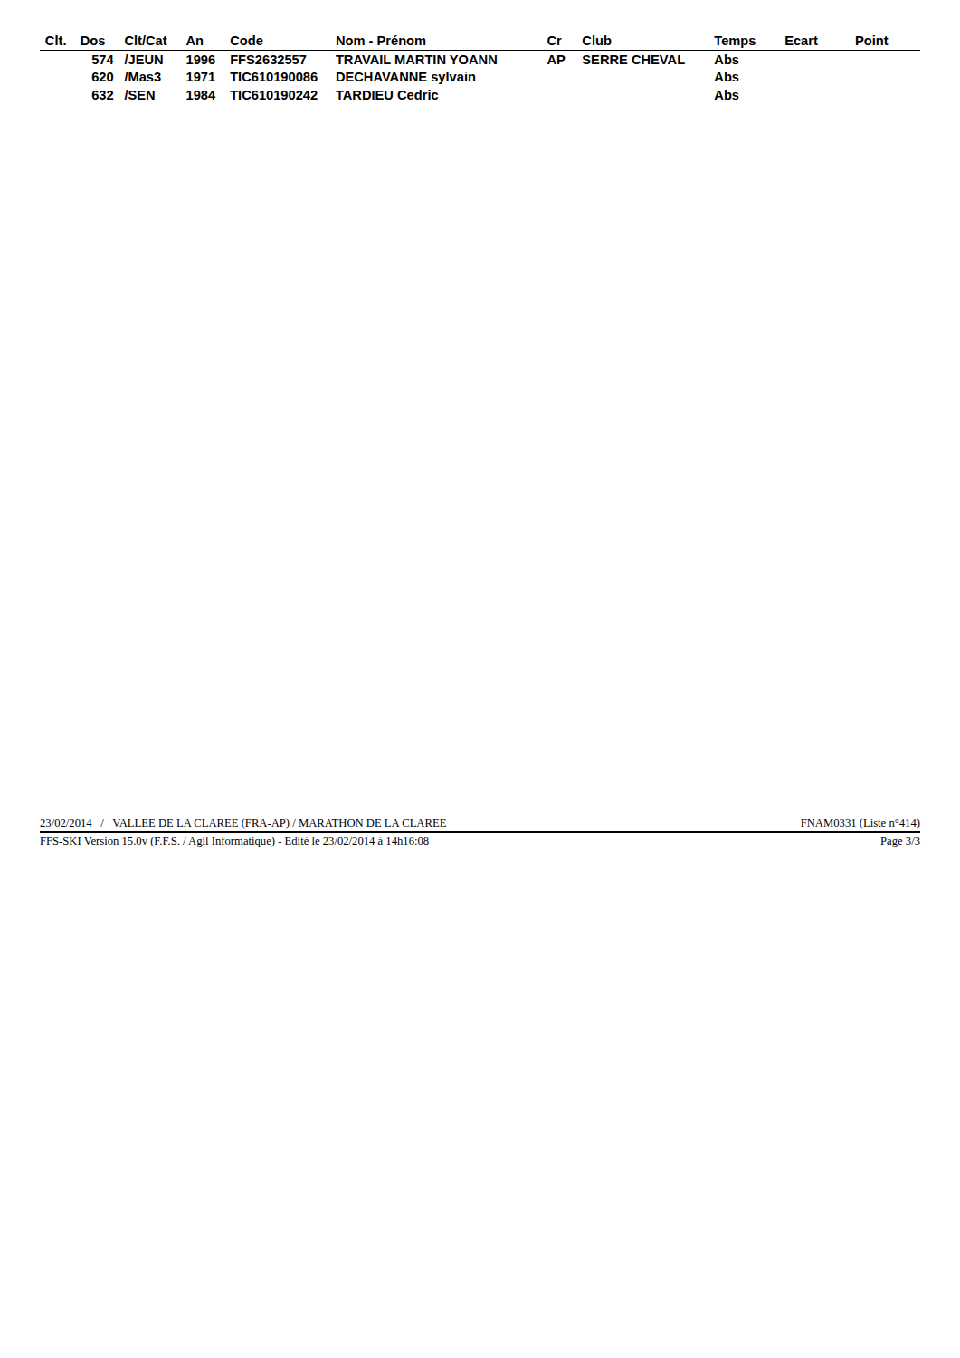| Clt. | Dos | Clt/Cat | An | Code | Nom - Prénom | Cr | Club | Temps | Ecart | Point |
| --- | --- | --- | --- | --- | --- | --- | --- | --- | --- | --- |
| | 574 | /JEUN | 1996 | FFS2632557 | TRAVAIL MARTIN YOANN | AP | SERRE CHEVAL | Abs | | |
| | 620 | /Mas3 | 1971 | TIC610190086 | DECHAVANNE sylvain | | | Abs | | |
| | 632 | /SEN | 1984 | TIC610190242 | TARDIEU Cedric | | | Abs | | |
23/02/2014 / VALLEE DE LA CLAREE (FRA-AP) / MARATHON DE LA CLAREE FNAM0331 (Liste n°414)
FFS-SKI Version 15.0v (F.F.S. / Agil Informatique) - Edité le 23/02/2014 à 14h16:08 Page 3/3